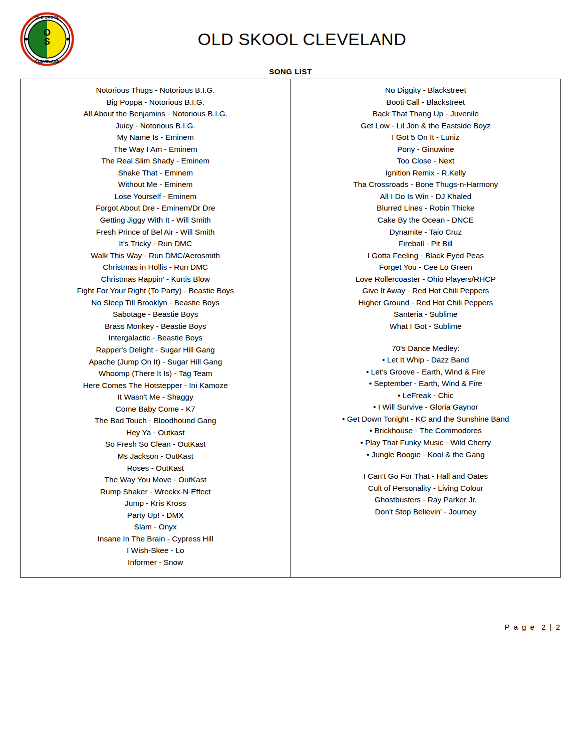O S OLD SKOOL CLEVELAND
OLD SKOOL CLEVELAND
SONG LIST
| Notorious Thugs - Notorious B.I.G. Big Poppa - Notorious B.I.G. All About the Benjamins - Notorious B.I.G. Juicy - Notorious B.I.G. My Name Is - Eminem The Way I Am - Eminem The Real Slim Shady - Eminem Shake That - Eminem Without Me - Eminem Lose Yourself - Eminem Forgot About Dre - Eminem/Dr Dre Getting Jiggy With It - Will Smith Fresh Prince of Bel Air - Will Smith It's Tricky - Run DMC Walk This Way - Run DMC/Aerosmith Christmas in Hollis - Run DMC Christmas Rappin' - Kurtis Blow Fight For Your Right (To Party) - Beastie Boys No Sleep Till Brooklyn - Beastie Boys Sabotage - Beastie Boys Brass Monkey - Beastie Boys Intergalactic - Beastie Boys Rapper's Delight - Sugar Hill Gang Apache (Jump On It) - Sugar Hill Gang Whoomp (There It Is) - Tag Team Here Comes The Hotstepper - Ini Kamoze It Wasn't Me - Shaggy Come Baby Come - K7 The Bad Touch - Bloodhound Gang Hey Ya - Outkast So Fresh So Clean - OutKast Ms Jackson - OutKast Roses - OutKast The Way You Move - OutKast Rump Shaker - Wreckx-N-Effect Jump - Kris Kross Party Up! - DMX Slam - Onyx Insane In The Brain - Cypress Hill I Wish-Skee - Lo Informer - Snow | No Diggity - Blackstreet Booti Call - Blackstreet Back That Thang Up - Juvenile Get Low - Lil Jon & the Eastside Boyz I Got 5 On It - Luniz Pony - Ginuwine Too Close - Next Ignition Remix - R.Kelly Tha Crossroads - Bone Thugs-n-Harmony All I Do Is Win - DJ Khaled Blurred Lines - Robin Thicke Cake By the Ocean - DNCE Dynamite - Taio Cruz Fireball - Pit Bill I Gotta Feeling - Black Eyed Peas Forget You - Cee Lo Green Love Rollercoaster - Ohio Players/RHCP Give It Away - Red Hot Chili Peppers Higher Ground - Red Hot Chili Peppers Santeria - Sublime What I Got - Sublime 70's Dance Medley: • Let It Whip - Dazz Band • Let’s Groove - Earth, Wind & Fire • September - Earth, Wind & Fire • LeFreak - Chic • I Will Survive - Gloria Gaynor • Get Down Tonight - KC and the Sunshine Band • Brickhouse - The Commodores • Play That Funky Music - Wild Cherry • Jungle Boogie - Kool & the Gang I Can’t Go For That - Hall and Oates Cult of Personality - Living Colour Ghostbusters - Ray Parker Jr. Don't Stop Believin' - Journey |
P a g e 2 | 2